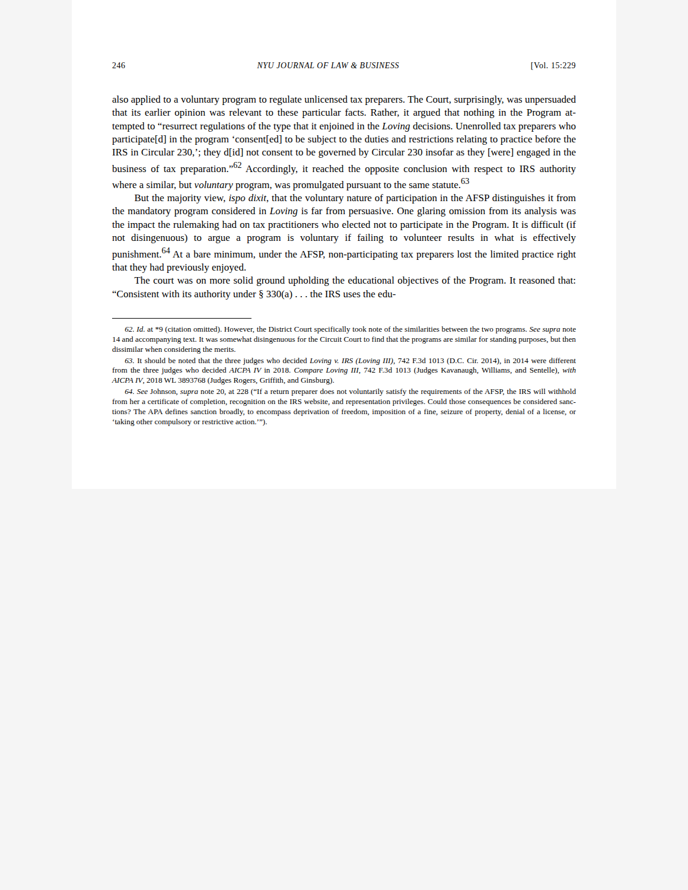246 NYU JOURNAL OF LAW & BUSINESS [Vol. 15:229
also applied to a voluntary program to regulate unlicensed tax preparers. The Court, surprisingly, was unpersuaded that its earlier opinion was relevant to these particular facts. Rather, it argued that nothing in the Program attempted to “resurrect regulations of the type that it enjoined in the Loving decisions. Unenrolled tax preparers who participate[d] in the program ‘consent[ed] to be subject to the duties and restrictions relating to practice before the IRS in Circular 230,’; they d[id] not consent to be governed by Circular 230 insofar as they [were] engaged in the business of tax preparation.”62 Accordingly, it reached the opposite conclusion with respect to IRS authority where a similar, but voluntary program, was promulgated pursuant to the same statute.63
But the majority view, ispo dixit, that the voluntary nature of participation in the AFSP distinguishes it from the mandatory program considered in Loving is far from persuasive. One glaring omission from its analysis was the impact the rulemaking had on tax practitioners who elected not to participate in the Program. It is difficult (if not disingenuous) to argue a program is voluntary if failing to volunteer results in what is effectively punishment.64 At a bare minimum, under the AFSP, non-participating tax preparers lost the limited practice right that they had previously enjoyed.
The court was on more solid ground upholding the educational objectives of the Program. It reasoned that: “Consistent with its authority under § 330(a) . . . the IRS uses the edu-
62. Id. at *9 (citation omitted). However, the District Court specifically took note of the similarities between the two programs. See supra note 14 and accompanying text. It was somewhat disingenuous for the Circuit Court to find that the programs are similar for standing purposes, but then dissimilar when considering the merits.
63. It should be noted that the three judges who decided Loving v. IRS (Loving III), 742 F.3d 1013 (D.C. Cir. 2014), in 2014 were different from the three judges who decided AICPA IV in 2018. Compare Loving III, 742 F.3d 1013 (Judges Kavanaugh, Williams, and Sentelle), with AICPA IV, 2018 WL 3893768 (Judges Rogers, Griffith, and Ginsburg).
64. See Johnson, supra note 20, at 228 (“If a return preparer does not voluntarily satisfy the requirements of the AFSP, the IRS will withhold from her a certificate of completion, recognition on the IRS website, and representation privileges. Could those consequences be considered sanctions? The APA defines sanction broadly, to encompass deprivation of freedom, imposition of a fine, seizure of property, denial of a license, or ‘taking other compulsory or restrictive action.’”).